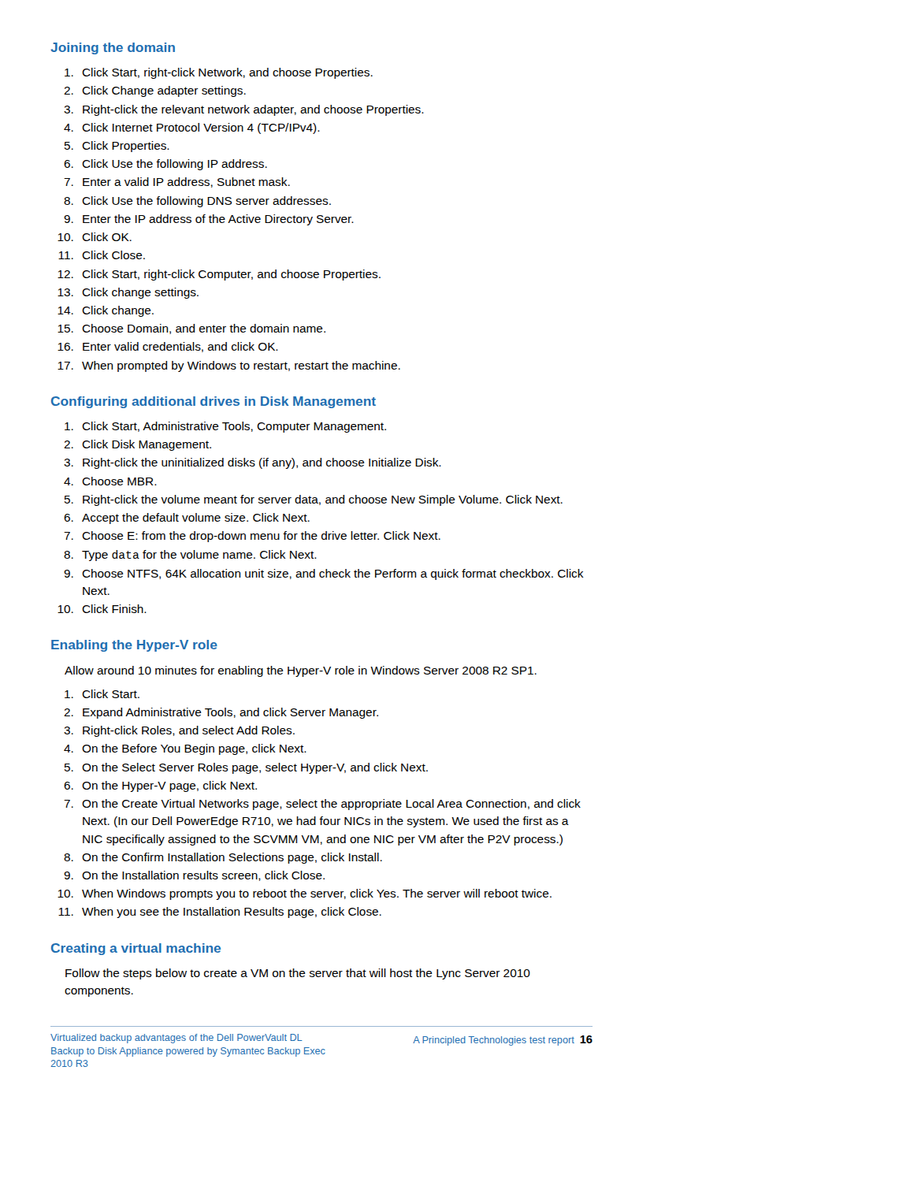Joining the domain
Click Start, right-click Network, and choose Properties.
Click Change adapter settings.
Right-click the relevant network adapter, and choose Properties.
Click Internet Protocol Version 4 (TCP/IPv4).
Click Properties.
Click Use the following IP address.
Enter a valid IP address, Subnet mask.
Click Use the following DNS server addresses.
Enter the IP address of the Active Directory Server.
Click OK.
Click Close.
Click Start, right-click Computer, and choose Properties.
Click change settings.
Click change.
Choose Domain, and enter the domain name.
Enter valid credentials, and click OK.
When prompted by Windows to restart, restart the machine.
Configuring additional drives in Disk Management
Click Start, Administrative Tools, Computer Management.
Click Disk Management.
Right-click the uninitialized disks (if any), and choose Initialize Disk.
Choose MBR.
Right-click the volume meant for server data, and choose New Simple Volume. Click Next.
Accept the default volume size. Click Next.
Choose E: from the drop-down menu for the drive letter. Click Next.
Type data for the volume name. Click Next.
Choose NTFS, 64K allocation unit size, and check the Perform a quick format checkbox. Click Next.
Click Finish.
Enabling the Hyper-V role
Allow around 10 minutes for enabling the Hyper-V role in Windows Server 2008 R2 SP1.
Click Start.
Expand Administrative Tools, and click Server Manager.
Right-click Roles, and select Add Roles.
On the Before You Begin page, click Next.
On the Select Server Roles page, select Hyper-V, and click Next.
On the Hyper-V page, click Next.
On the Create Virtual Networks page, select the appropriate Local Area Connection, and click Next. (In our Dell PowerEdge R710, we had four NICs in the system. We used the first as a NIC specifically assigned to the SCVMM VM, and one NIC per VM after the P2V process.)
On the Confirm Installation Selections page, click Install.
On the Installation results screen, click Close.
When Windows prompts you to reboot the server, click Yes. The server will reboot twice.
When you see the Installation Results page, click Close.
Creating a virtual machine
Follow the steps below to create a VM on the server that will host the Lync Server 2010 components.
Virtualized backup advantages of the Dell PowerVault DL
Backup to Disk Appliance powered by Symantec Backup Exec
2010 R3
A Principled Technologies test report 16